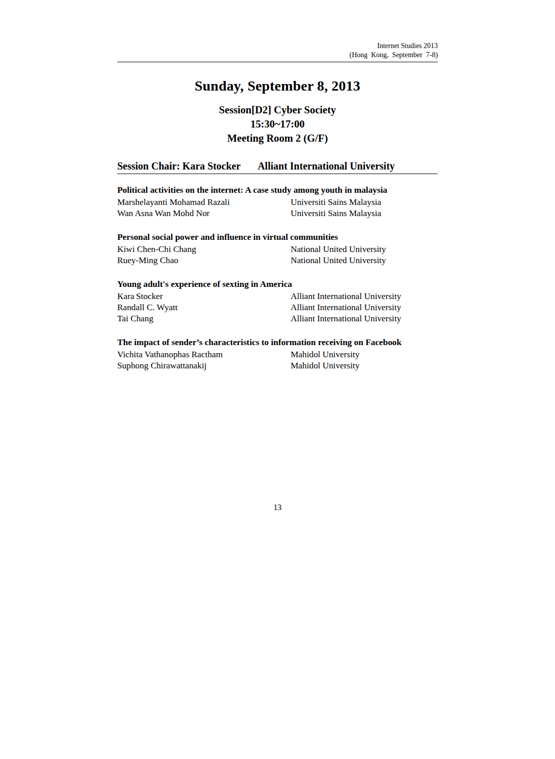Internet Studies 2013
(Hong Kong, September 7-8)
Sunday, September 8, 2013
Session[D2] Cyber Society
15:30~17:00
Meeting Room 2 (G/F)
Session Chair: Kara Stocker Alliant International University
Political activities on the internet: A case study among youth in malaysia
| Marshelayanti Mohamad Razali | Universiti Sains Malaysia |
| Wan Asna Wan Mohd Nor | Universiti Sains Malaysia |
Personal social power and influence in virtual communities
| Kiwi Chen-Chi Chang | National United University |
| Ruey-Ming Chao | National United University |
Young adult's experience of sexting in America
| Kara Stocker | Alliant International University |
| Randall C. Wyatt | Alliant International University |
| Tai Chang | Alliant International University |
The impact of sender’s characteristics to information receiving on Facebook
| Vichita Vathanophas Ractham | Mahidol University |
| Suphong Chirawattanakij | Mahidol University |
13